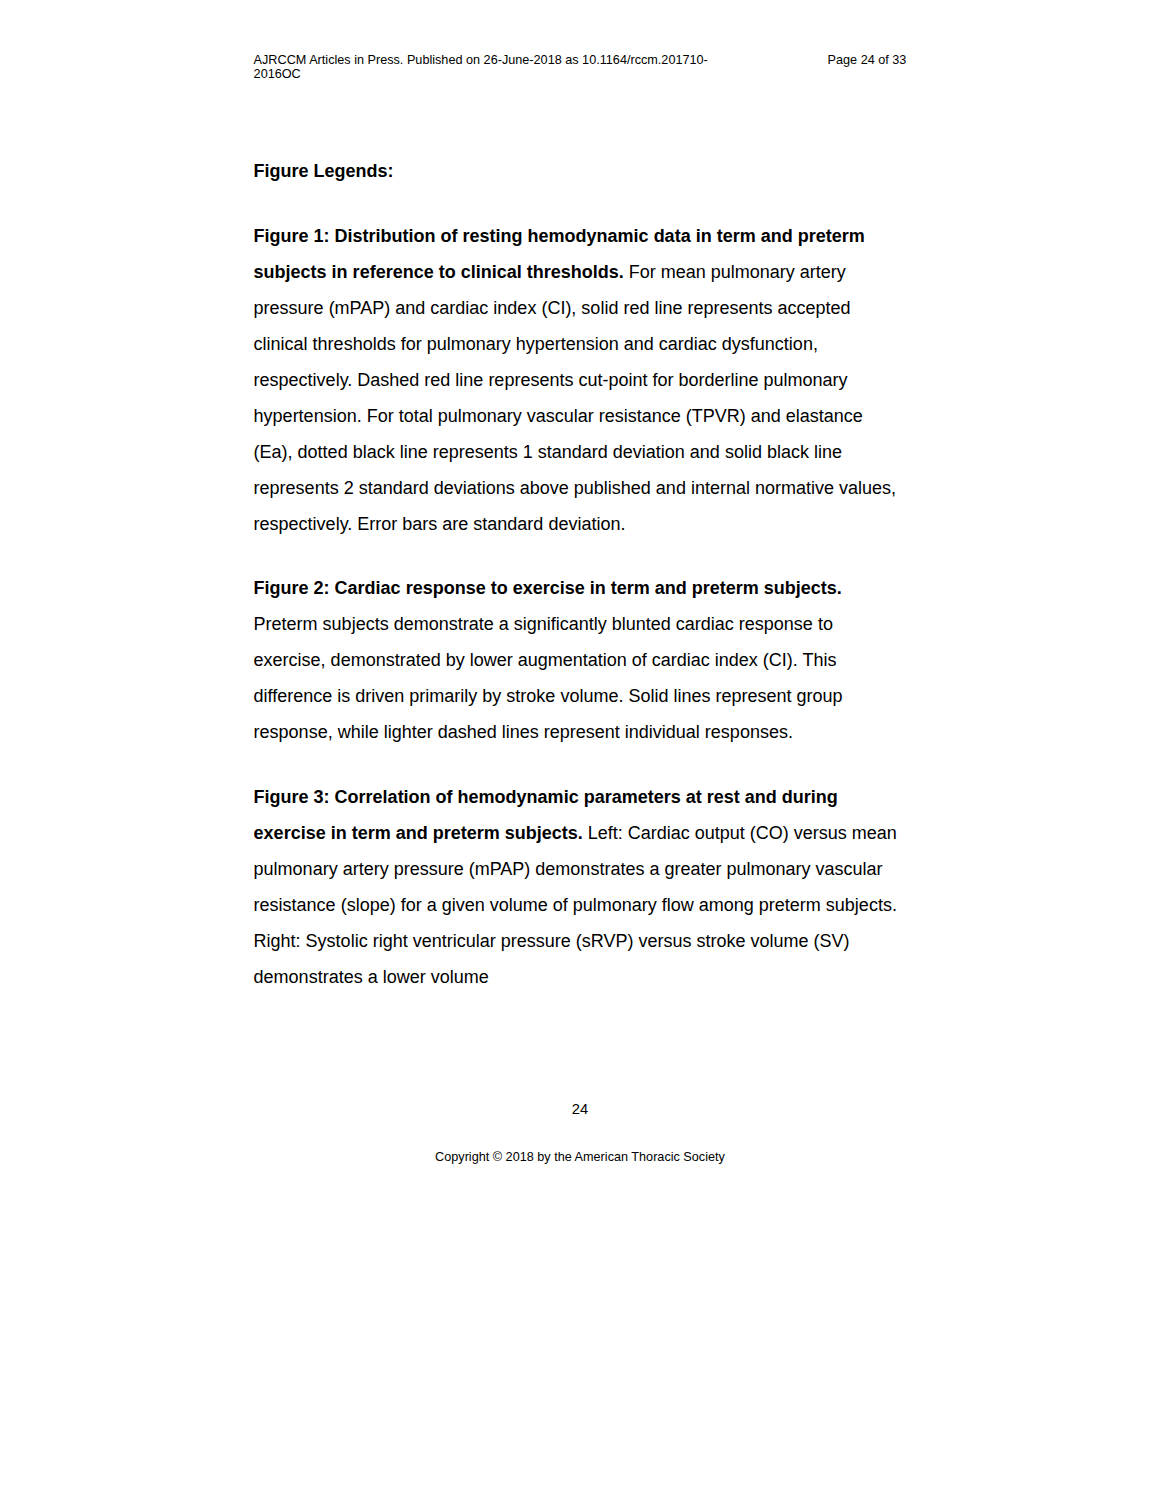AJRCCM Articles in Press. Published on 26-June-2018 as 10.1164/rccm.201710-2016OC
Page 24 of 33
Figure Legends:
Figure 1: Distribution of resting hemodynamic data in term and preterm subjects in reference to clinical thresholds. For mean pulmonary artery pressure (mPAP) and cardiac index (CI), solid red line represents accepted clinical thresholds for pulmonary hypertension and cardiac dysfunction, respectively. Dashed red line represents cut-point for borderline pulmonary hypertension. For total pulmonary vascular resistance (TPVR) and elastance (Ea), dotted black line represents 1 standard deviation and solid black line represents 2 standard deviations above published and internal normative values, respectively. Error bars are standard deviation.
Figure 2: Cardiac response to exercise in term and preterm subjects. Preterm subjects demonstrate a significantly blunted cardiac response to exercise, demonstrated by lower augmentation of cardiac index (CI). This difference is driven primarily by stroke volume. Solid lines represent group response, while lighter dashed lines represent individual responses.
Figure 3: Correlation of hemodynamic parameters at rest and during exercise in term and preterm subjects. Left: Cardiac output (CO) versus mean pulmonary artery pressure (mPAP) demonstrates a greater pulmonary vascular resistance (slope) for a given volume of pulmonary flow among preterm subjects. Right: Systolic right ventricular pressure (sRVP) versus stroke volume (SV) demonstrates a lower volume
24
Copyright © 2018 by the American Thoracic Society